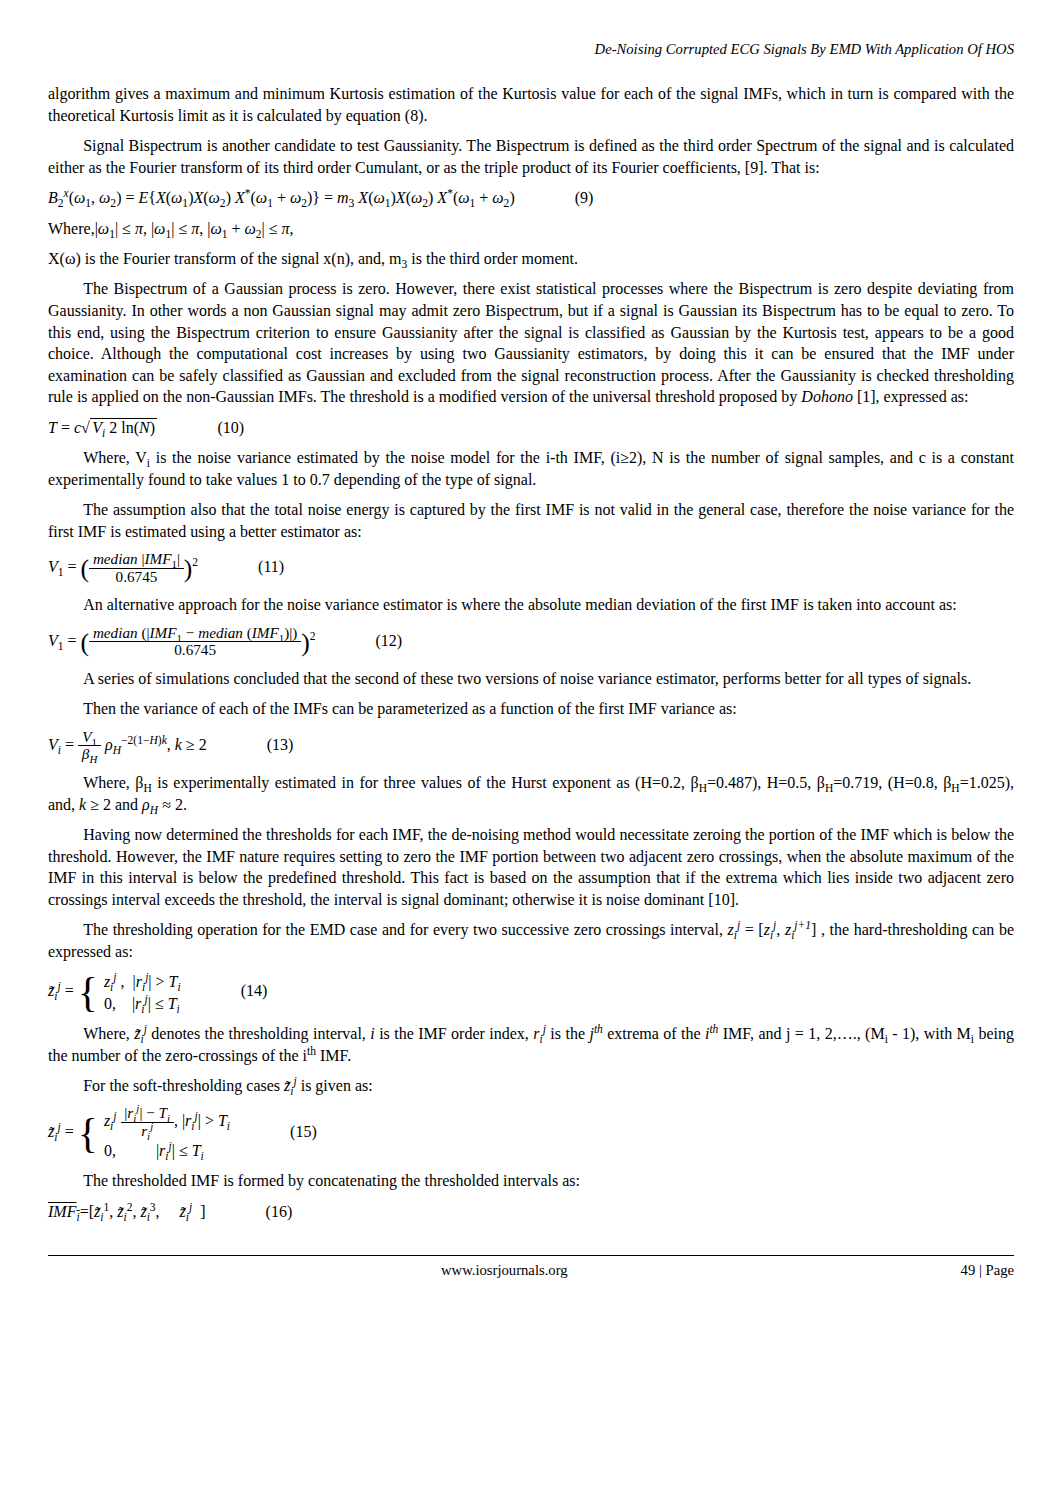De-Noising Corrupted ECG Signals By EMD With Application Of HOS
algorithm gives a maximum and minimum Kurtosis estimation of the Kurtosis value for each of the signal IMFs, which in turn is compared with the theoretical Kurtosis limit as it is calculated by equation (8).
Signal Bispectrum is another candidate to test Gaussianity. The Bispectrum is defined as the third order Spectrum of the signal and is calculated either as the Fourier transform of its third order Cumulant, or as the triple product of its Fourier coefficients, [9]. That is:
B2x(ω1, ω2) = E{X(ω1)X(ω2) X*(ω1 + ω2)} = m3 X(ω1)X(ω2) X*(ω1 + ω2) (9)
Where,|ω1| ≤ π, |ω1| ≤ π, |ω1 + ω2| ≤ π,
X(ω) is the Fourier transform of the signal x(n), and, m3 is the third order moment.
The Bispectrum of a Gaussian process is zero. However, there exist statistical processes where the Bispectrum is zero despite deviating from Gaussianity. In other words a non Gaussian signal may admit zero Bispectrum, but if a signal is Gaussian its Bispectrum has to be equal to zero. To this end, using the Bispectrum criterion to ensure Gaussianity after the signal is classified as Gaussian by the Kurtosis test, appears to be a good choice. Although the computational cost increases by using two Gaussianity estimators, by doing this it can be ensured that the IMF under examination can be safely classified as Gaussian and excluded from the signal reconstruction process. After the Gaussianity is checked thresholding rule is applied on the non-Gaussian IMFs. The threshold is a modified version of the universal threshold proposed by Dohono [1], expressed as:
T = c√Vi 2 ln⁡(N) (10)
Where, Vi is the noise variance estimated by the noise model for the i-th IMF, (i≥2), N is the number of signal samples, and c is a constant experimentally found to take values 1 to 0.7 depending of the type of signal.
The assumption also that the total noise energy is captured by the first IMF is not valid in the general case, therefore the noise variance for the first IMF is estimated using a better estimator as:
V1 = (median |IMF1|0.6745)2 (11)
An alternative approach for the noise variance estimator is where the absolute median deviation of the first IMF is taken into account as:
V1 = (median (|IMF1 − median (IMF1)|) 0.6745)2 (12)
A series of simulations concluded that the second of these two versions of noise variance estimator, performs better for all types of signals.
Then the variance of each of the IMFs can be parameterized as a function of the first IMF variance as:
Vi = V1 βH ρH−2(1−H)k, k ≥ 2 (13)
Where, βH is experimentally estimated in for three values of the Hurst exponent as (H=0.2, βH=0.487), H=0.5, βH=0.719, (H=0.8, βH=1.025), and, k ≥ 2 and ρH ≈ 2.
Having now determined the thresholds for each IMF, the de-noising method would necessitate zeroing the portion of the IMF which is below the threshold. However, the IMF nature requires setting to zero the IMF portion between two adjacent zero crossings, when the absolute maximum of the IMF in this interval is below the predefined threshold. This fact is based on the assumption that if the extrema which lies inside two adjacent zero crossings interval exceeds the threshold, the interval is signal dominant; otherwise it is noise dominant [10].
The thresholding operation for the EMD case and for every two successive zero crossings interval, zij = [zij, zij+1] , the hard-thresholding can be expressed as:
z̃ij = {zij , |rij| > Ti 0, |rij| ≤ Ti (14)
Where, z̃ij denotes the thresholding interval, i is the IMF order index, rij is the jth extrema of the ith IMF, and j = 1, 2,…., (Mi - 1), with Mi being the number of the zero-crossings of the ith IMF.
For the soft-thresholding cases z̃ij is given as:
z̃ij = {zij |rij| − Ti rij, |rij| > Ti 0, |rij| ≤ Ti (15)
The thresholded IMF is formed by concatenating the thresholded intervals as:
IMFi=[z̃i1, z̃i2, z̃i3, z̃ij ] (16)
www.iosrjournals.org 49 | Page